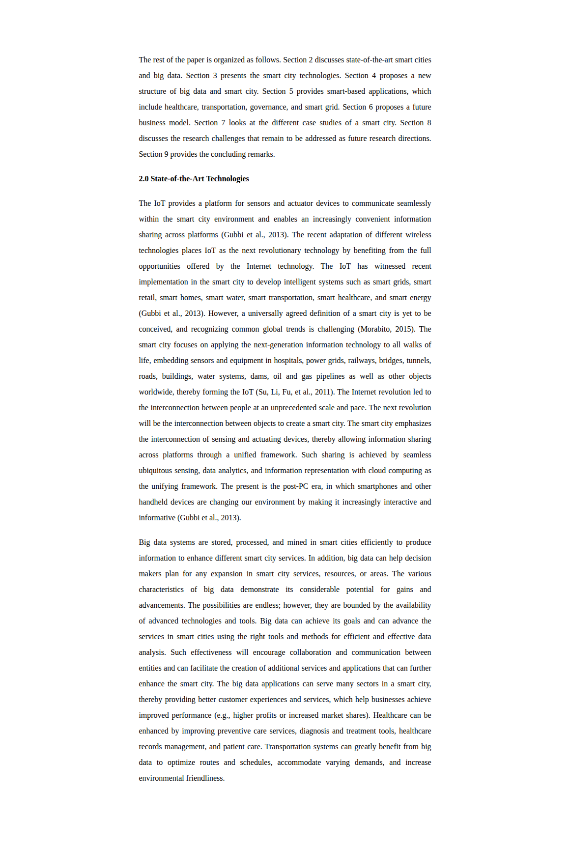The rest of the paper is organized as follows. Section 2 discusses state-of-the-art smart cities and big data. Section 3 presents the smart city technologies. Section 4 proposes a new structure of big data and smart city. Section 5 provides smart-based applications, which include healthcare, transportation, governance, and smart grid. Section 6 proposes a future business model. Section 7 looks at the different case studies of a smart city. Section 8 discusses the research challenges that remain to be addressed as future research directions. Section 9 provides the concluding remarks.
2.0 State-of-the-Art Technologies
The IoT provides a platform for sensors and actuator devices to communicate seamlessly within the smart city environment and enables an increasingly convenient information sharing across platforms (Gubbi et al., 2013). The recent adaptation of different wireless technologies places IoT as the next revolutionary technology by benefiting from the full opportunities offered by the Internet technology. The IoT has witnessed recent implementation in the smart city to develop intelligent systems such as smart grids, smart retail, smart homes, smart water, smart transportation, smart healthcare, and smart energy (Gubbi et al., 2013). However, a universally agreed definition of a smart city is yet to be conceived, and recognizing common global trends is challenging (Morabito, 2015). The smart city focuses on applying the next-generation information technology to all walks of life, embedding sensors and equipment in hospitals, power grids, railways, bridges, tunnels, roads, buildings, water systems, dams, oil and gas pipelines as well as other objects worldwide, thereby forming the IoT (Su, Li, Fu, et al., 2011). The Internet revolution led to the interconnection between people at an unprecedented scale and pace. The next revolution will be the interconnection between objects to create a smart city. The smart city emphasizes the interconnection of sensing and actuating devices, thereby allowing information sharing across platforms through a unified framework. Such sharing is achieved by seamless ubiquitous sensing, data analytics, and information representation with cloud computing as the unifying framework. The present is the post-PC era, in which smartphones and other handheld devices are changing our environment by making it increasingly interactive and informative (Gubbi et al., 2013).
Big data systems are stored, processed, and mined in smart cities efficiently to produce information to enhance different smart city services. In addition, big data can help decision makers plan for any expansion in smart city services, resources, or areas. The various characteristics of big data demonstrate its considerable potential for gains and advancements. The possibilities are endless; however, they are bounded by the availability of advanced technologies and tools. Big data can achieve its goals and can advance the services in smart cities using the right tools and methods for efficient and effective data analysis. Such effectiveness will encourage collaboration and communication between entities and can facilitate the creation of additional services and applications that can further enhance the smart city. The big data applications can serve many sectors in a smart city, thereby providing better customer experiences and services, which help businesses achieve improved performance (e.g., higher profits or increased market shares). Healthcare can be enhanced by improving preventive care services, diagnosis and treatment tools, healthcare records management, and patient care. Transportation systems can greatly benefit from big data to optimize routes and schedules, accommodate varying demands, and increase environmental friendliness.